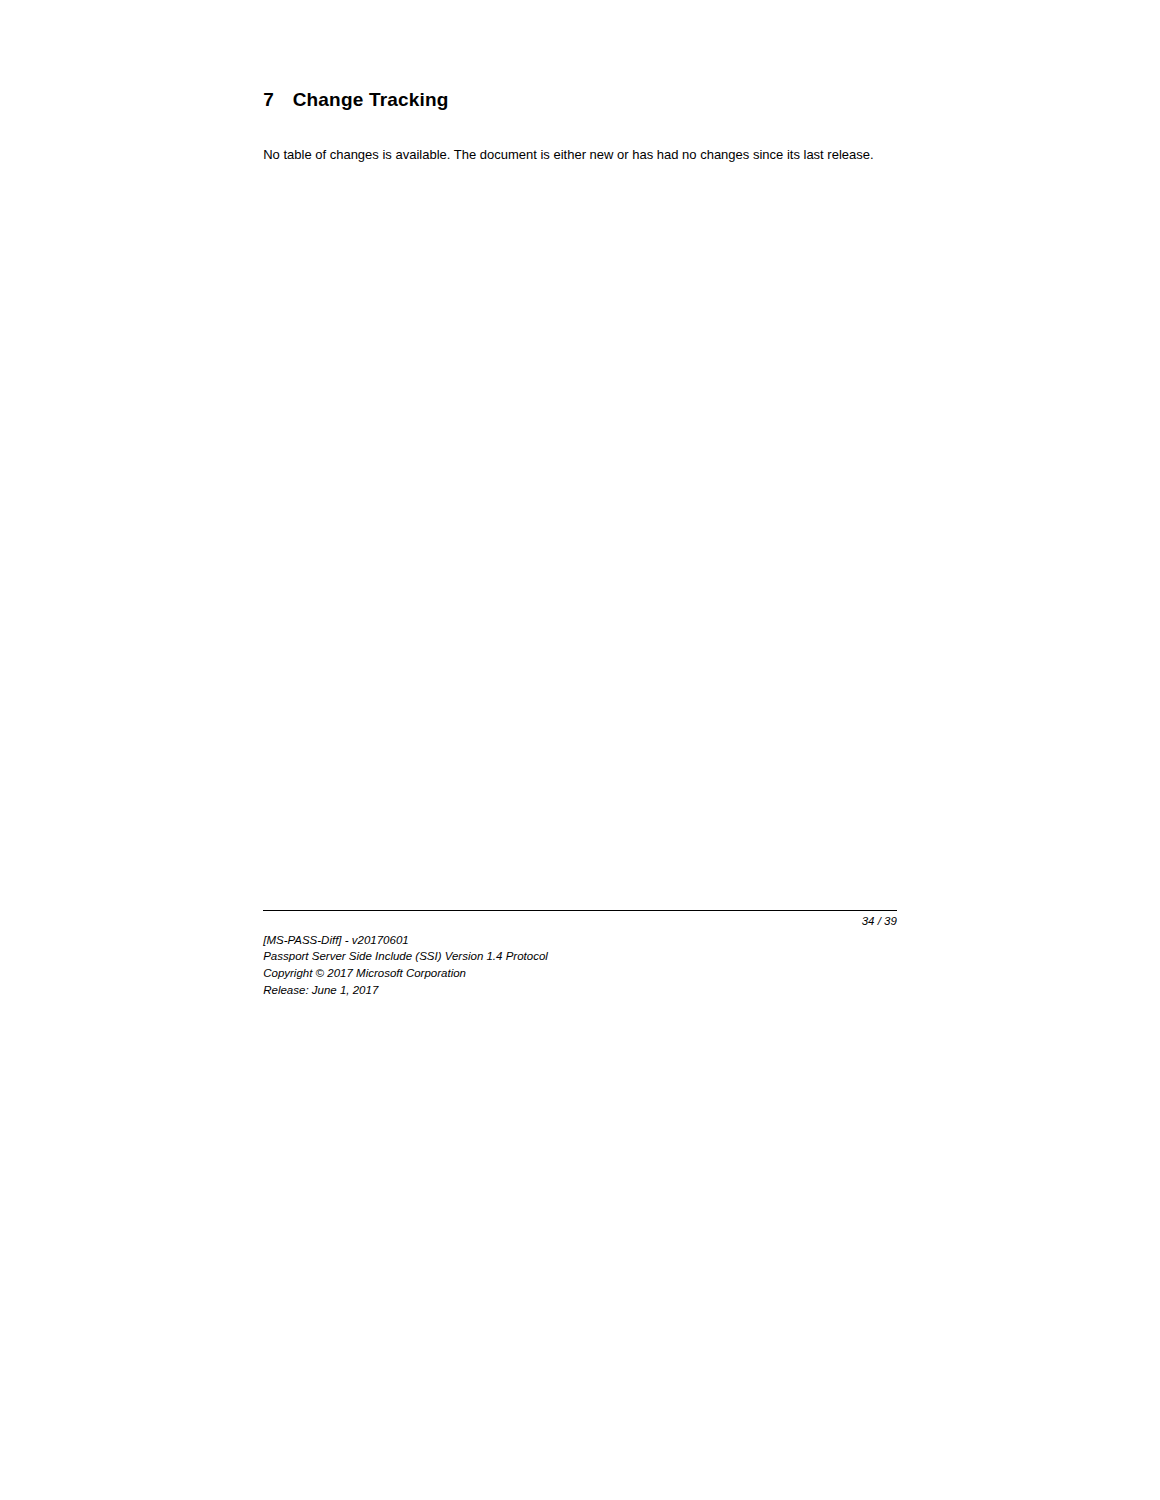7 Change Tracking
No table of changes is available. The document is either new or has had no changes since its last release.
34 / 39
[MS-PASS-Diff] - v20170601
Passport Server Side Include (SSI) Version 1.4 Protocol
Copyright © 2017 Microsoft Corporation
Release: June 1, 2017